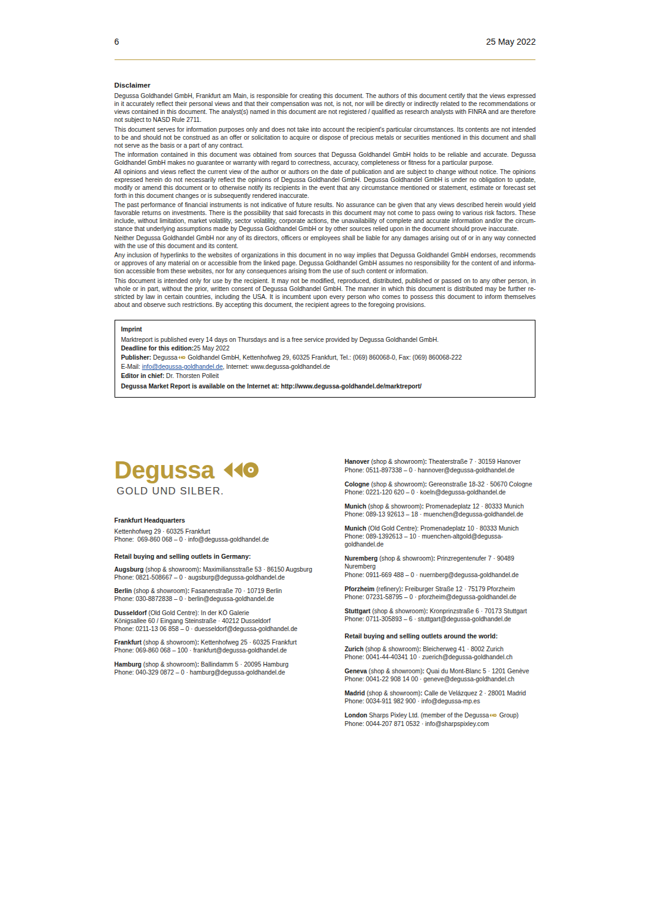6
25 May 2022
Disclaimer
Degussa Goldhandel GmbH, Frankfurt am Main, is responsible for creating this document. The authors of this document certify that the views expressed in it accurately reflect their personal views and that their compensation was not, is not, nor will be directly or indirectly related to the recommendations or views contained in this document. The analyst(s) named in this document are not registered / qualified as research analysts with FINRA and are therefore not subject to NASD Rule 2711.
This document serves for information purposes only and does not take into account the recipient's particular circumstances. Its contents are not intended to be and should not be construed as an offer or solicitation to acquire or dispose of precious metals or securities mentioned in this document and shall not serve as the basis or a part of any contract.
The information contained in this document was obtained from sources that Degussa Goldhandel GmbH holds to be reliable and accurate. Degussa Goldhandel GmbH makes no guarantee or warranty with regard to correctness, accuracy, completeness or fitness for a particular purpose.
All opinions and views reflect the current view of the author or authors on the date of publication and are subject to change without notice. The opinions expressed herein do not necessarily reflect the opinions of Degussa Goldhandel GmbH. Degussa Goldhandel GmbH is under no obligation to update, modify or amend this document or to otherwise notify its recipients in the event that any circumstance mentioned or statement, estimate or forecast set forth in this document changes or is subsequently rendered inaccurate.
The past performance of financial instruments is not indicative of future results. No assurance can be given that any views described herein would yield favorable returns on investments. There is the possibility that said forecasts in this document may not come to pass owing to various risk factors. These include, without limitation, market volatility, sector volatility, corporate actions, the unavailability of complete and accurate information and/or the circumstance that underlying assumptions made by Degussa Goldhandel GmbH or by other sources relied upon in the document should prove inaccurate.
Neither Degussa Goldhandel GmbH nor any of its directors, officers or employees shall be liable for any damages arising out of or in any way connected with the use of this document and its content.
Any inclusion of hyperlinks to the websites of organizations in this document in no way implies that Degussa Goldhandel GmbH endorses, recommends or approves of any material on or accessible from the linked page. Degussa Goldhandel GmbH assumes no responsibility for the content of and information accessible from these websites, nor for any consequences arising from the use of such content or information.
This document is intended only for use by the recipient. It may not be modified, reproduced, distributed, published or passed on to any other person, in whole or in part, without the prior, written consent of Degussa Goldhandel GmbH. The manner in which this document is distributed may be further restricted by law in certain countries, including the USA. It is incumbent upon every person who comes to possess this document to inform themselves about and observe such restrictions. By accepting this document, the recipient agrees to the foregoing provisions.
Imprint
Marktreport is published every 14 days on Thursdays and is a free service provided by Degussa Goldhandel GmbH.
Deadline for this edition: 25 May 2022
Publisher: Degussa Goldhandel GmbH, Kettenhofweg 29, 60325 Frankfurt, Tel.: (069) 860068-0, Fax: (069) 860068-222
E-Mail: info@degussa-goldhandel.de, Internet: www.degussa-goldhandel.de
Editor in chief: Dr. Thorsten Polleit
Degussa Market Report is available on the Internet at: http://www.degussa-goldhandel.de/marktreport/
Degussa
GOLD UND SILBER.
Frankfurt Headquarters
Kettenhofweg 29 · 60325 Frankfurt
Phone: 069-860 068 – 0 · info@degussa-goldhandel.de
Retail buying and selling outlets in Germany:
Augsburg (shop & showroom): Maximiliansstraße 53 · 86150 Augsburg
Phone: 0821-508667 – 0 · augsburg@degussa-goldhandel.de
Berlin (shop & showroom): Fasanenstraße 70 · 10719 Berlin
Phone: 030-8872838 – 0 · berlin@degussa-goldhandel.de
Dusseldorf (Old Gold Centre): In der KÖ Galerie
Königsallee 60 / Eingang Steinstraße · 40212 Dusseldorf
Phone: 0211-13 06 858 – 0 · duesseldorf@degussa-goldhandel.de
Frankfurt (shop & showroom): Kettenhofweg 25 · 60325 Frankfurt
Phone: 069-860 068 – 100 · frankfurt@degussa-goldhandel.de
Hamburg (shop & showroom): Ballindamm 5 · 20095 Hamburg
Phone: 040-329 0872 – 0 · hamburg@degussa-goldhandel.de
Hanover (shop & showroom): Theaterstraße 7 · 30159 Hanover
Phone: 0511-897338 – 0 · hannover@degussa-goldhandel.de
Cologne (shop & showroom): Gereonstraße 18-32 · 50670 Cologne
Phone: 0221-120 620 – 0 · koeln@degussa-goldhandel.de
Munich (shop & showroom): Promenadeplatz 12 · 80333 Munich
Phone: 089-13 92613 – 18 · muenchen@degussa-goldhandel.de
Munich (Old Gold Centre): Promenadeplatz 10 · 80333 Munich
Phone: 089-1392613 – 10 · muenchen-altgold@degussa-goldhandel.de
Nuremberg (shop & showroom): Prinzregentenufer 7 · 90489 Nuremberg
Phone: 0911-669 488 – 0 · nuernberg@degussa-goldhandel.de
Pforzheim (refinery): Freiburger Straße 12 · 75179 Pforzheim
Phone: 07231-58795 – 0 · pforzheim@degussa-goldhandel.de
Stuttgart (shop & showroom): Kronprinzstraße 6 · 70173 Stuttgart
Phone: 0711-305893 – 6 · stuttgart@degussa-goldhandel.de
Retail buying and selling outlets around the world:
Zurich (shop & showroom): Bleicherweg 41 · 8002 Zurich
Phone: 0041-44-40341 10 · zuerich@degussa-goldhandel.ch
Geneva (shop & showroom): Quai du Mont-Blanc 5 · 1201 Genève
Phone: 0041-22 908 14 00 · geneve@degussa-goldhandel.ch
Madrid (shop & showroom): Calle de Velázquez 2 · 28001 Madrid
Phone: 0034-911 982 900 · info@degussa-mp.es
London Sharps Pixley Ltd. (member of the Degussa Group)
Phone: 0044-207 871 0532 · info@sharpspixley.com